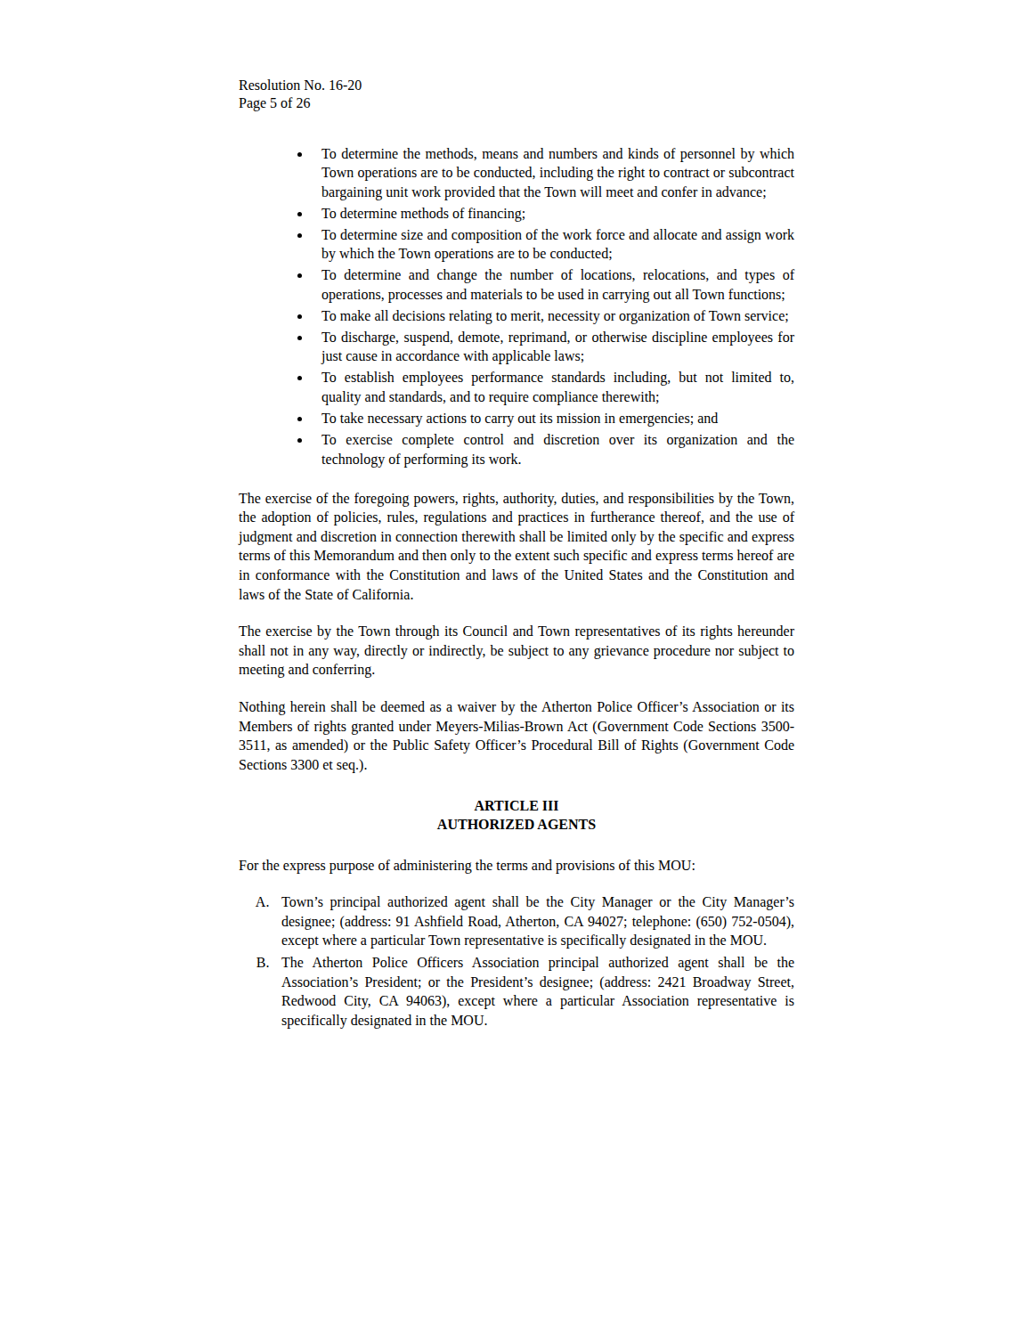Resolution No. 16-20
Page 5 of 26
To determine the methods, means and numbers and kinds of personnel by which Town operations are to be conducted, including the right to contract or subcontract bargaining unit work provided that the Town will meet and confer in advance;
To determine methods of financing;
To determine size and composition of the work force and allocate and assign work by which the Town operations are to be conducted;
To determine and change the number of locations, relocations, and types of operations, processes and materials to be used in carrying out all Town functions;
To make all decisions relating to merit, necessity or organization of Town service;
To discharge, suspend, demote, reprimand, or otherwise discipline employees for just cause in accordance with applicable laws;
To establish employees performance standards including, but not limited to, quality and standards, and to require compliance therewith;
To take necessary actions to carry out its mission in emergencies; and
To exercise complete control and discretion over its organization and the technology of performing its work.
The exercise of the foregoing powers, rights, authority, duties, and responsibilities by the Town, the adoption of policies, rules, regulations and practices in furtherance thereof, and the use of judgment and discretion in connection therewith shall be limited only by the specific and express terms of this Memorandum and then only to the extent such specific and express terms hereof are in conformance with the Constitution and laws of the United States and the Constitution and laws of the State of California.
The exercise by the Town through its Council and Town representatives of its rights hereunder shall not in any way, directly or indirectly, be subject to any grievance procedure nor subject to meeting and conferring.
Nothing herein shall be deemed as a waiver by the Atherton Police Officer’s Association or its Members of rights granted under Meyers-Milias-Brown Act (Government Code Sections 3500-3511, as amended) or the Public Safety Officer’s Procedural Bill of Rights (Government Code Sections 3300 et seq.).
Article III Authorized Agents
For the express purpose of administering the terms and provisions of this MOU:
Town’s principal authorized agent shall be the City Manager or the City Manager’s designee; (address: 91 Ashfield Road, Atherton, CA 94027; telephone: (650) 752-0504), except where a particular Town representative is specifically designated in the MOU.
The Atherton Police Officers Association principal authorized agent shall be the Association’s President; or the President’s designee; (address: 2421 Broadway Street, Redwood City, CA 94063), except where a particular Association representative is specifically designated in the MOU.